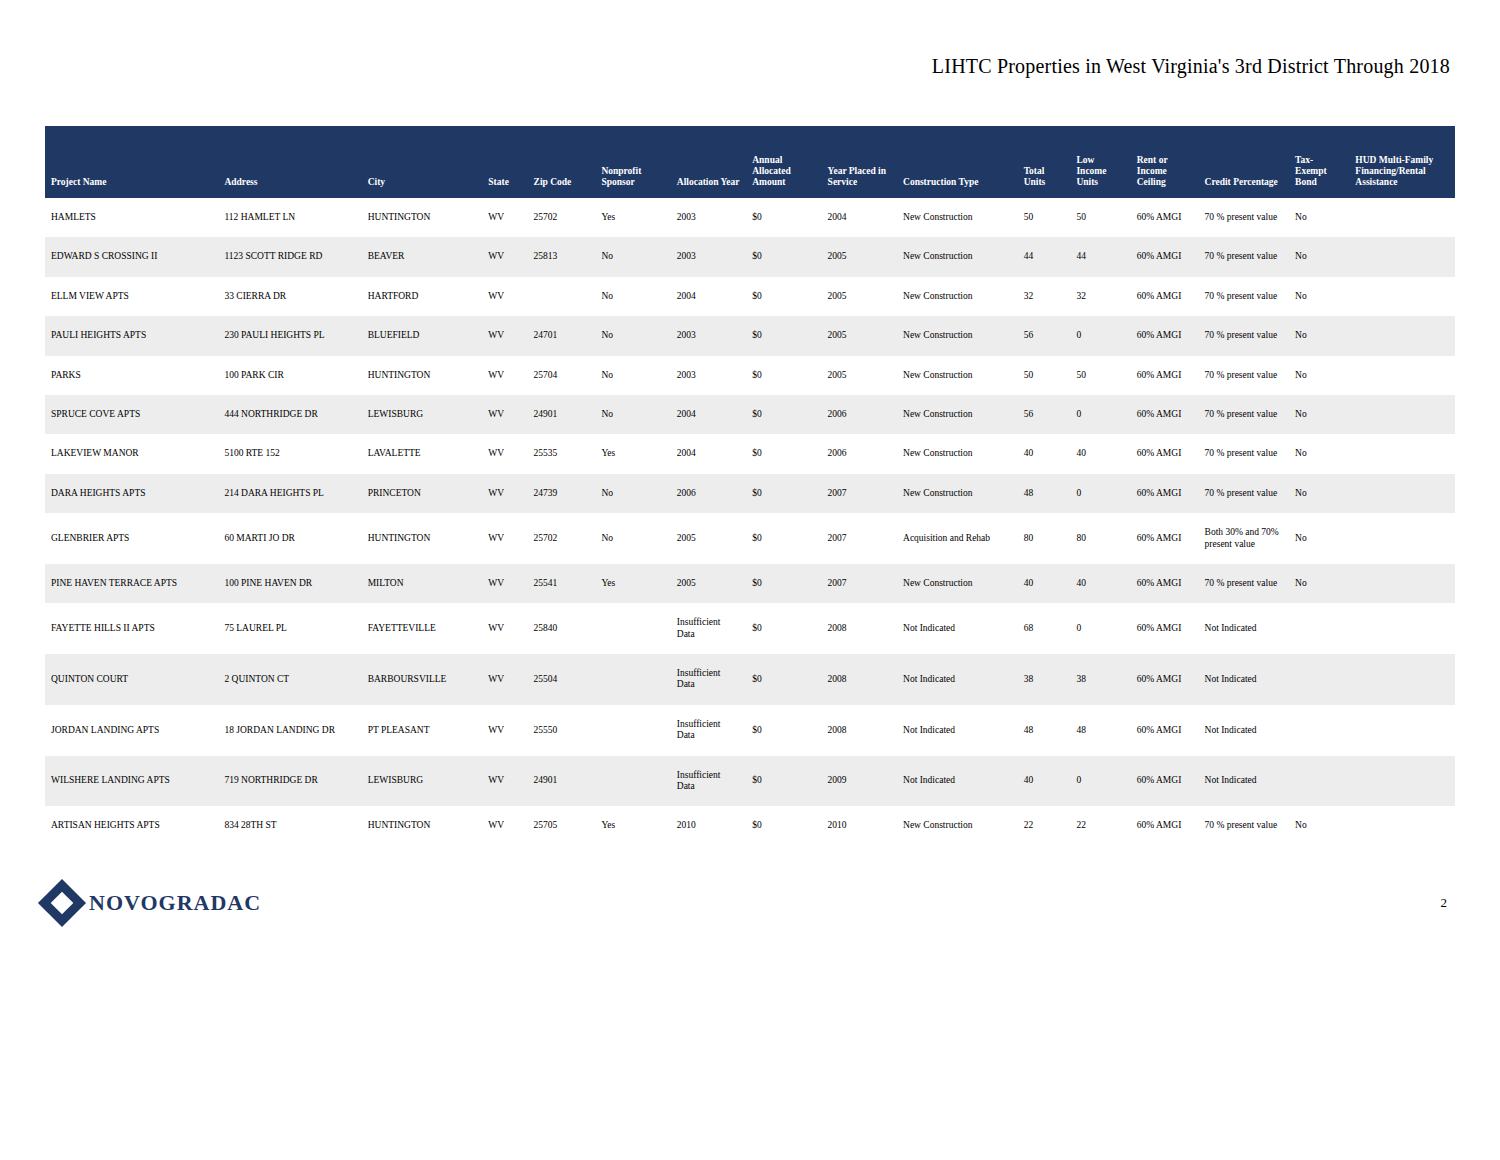LIHTC Properties in West Virginia's 3rd District Through 2018
| Project Name | Address | City | State | Zip Code | Nonprofit Sponsor | Allocation Year | Annual Allocated Amount | Year Placed in Service | Construction Type | Total Units | Low Income Units | Rent or Income Ceiling | Credit Percentage | Tax-Exempt Bond | HUD Multi-Family Financing/Rental Assistance |
| --- | --- | --- | --- | --- | --- | --- | --- | --- | --- | --- | --- | --- | --- | --- | --- |
| HAMLETS | 112 HAMLET LN | HUNTINGTON | WV | 25702 | Yes | 2003 | $0 | 2004 | New Construction | 50 | 50 | 60% AMGI | 70 % present value | No | |
| EDWARD S CROSSING II | 1123 SCOTT RIDGE RD | BEAVER | WV | 25813 | No | 2003 | $0 | 2005 | New Construction | 44 | 44 | 60% AMGI | 70 % present value | No | |
| ELLM VIEW APTS | 33 CIERRA DR | HARTFORD | WV | | No | 2004 | $0 | 2005 | New Construction | 32 | 32 | 60% AMGI | 70 % present value | No | |
| PAULI HEIGHTS APTS | 230 PAULI HEIGHTS PL | BLUEFIELD | WV | 24701 | No | 2003 | $0 | 2005 | New Construction | 56 | 0 | 60% AMGI | 70 % present value | No | |
| PARKS | 100 PARK CIR | HUNTINGTON | WV | 25704 | No | 2003 | $0 | 2005 | New Construction | 50 | 50 | 60% AMGI | 70 % present value | No | |
| SPRUCE COVE APTS | 444 NORTHRIDGE DR | LEWISBURG | WV | 24901 | No | 2004 | $0 | 2006 | New Construction | 56 | 0 | 60% AMGI | 70 % present value | No | |
| LAKEVIEW MANOR | 5100 RTE 152 | LAVALETTE | WV | 25535 | Yes | 2004 | $0 | 2006 | New Construction | 40 | 40 | 60% AMGI | 70 % present value | No | |
| DARA HEIGHTS APTS | 214 DARA HEIGHTS PL | PRINCETON | WV | 24739 | No | 2006 | $0 | 2007 | New Construction | 48 | 0 | 60% AMGI | 70 % present value | No | |
| GLENBRIER APTS | 60 MARTI JO DR | HUNTINGTON | WV | 25702 | No | 2005 | $0 | 2007 | Acquisition and Rehab | 80 | 80 | 60% AMGI | Both 30% and 70% present value | No | |
| PINE HAVEN TERRACE APTS | 100 PINE HAVEN DR | MILTON | WV | 25541 | Yes | 2005 | $0 | 2007 | New Construction | 40 | 40 | 60% AMGI | 70 % present value | No | |
| FAYETTE HILLS II APTS | 75 LAUREL PL | FAYETTEVILLE | WV | 25840 | | Insufficient Data | $0 | 2008 | Not Indicated | 68 | 0 | 60% AMGI | Not Indicated | | |
| QUINTON COURT | 2 QUINTON CT | BARBOURSVILLE | WV | 25504 | | Insufficient Data | $0 | 2008 | Not Indicated | 38 | 38 | 60% AMGI | Not Indicated | | |
| JORDAN LANDING APTS | 18 JORDAN LANDING DR | PT PLEASANT | WV | 25550 | | Insufficient Data | $0 | 2008 | Not Indicated | 48 | 48 | 60% AMGI | Not Indicated | | |
| WILSHERE LANDING APTS | 719 NORTHRIDGE DR | LEWISBURG | WV | 24901 | | Insufficient Data | $0 | 2009 | Not Indicated | 40 | 0 | 60% AMGI | Not Indicated | | |
| ARTISAN HEIGHTS APTS | 834 28TH ST | HUNTINGTON | WV | 25705 | Yes | 2010 | $0 | 2010 | New Construction | 22 | 22 | 60% AMGI | 70 % present value | No | |
NOVOGRADAC
2